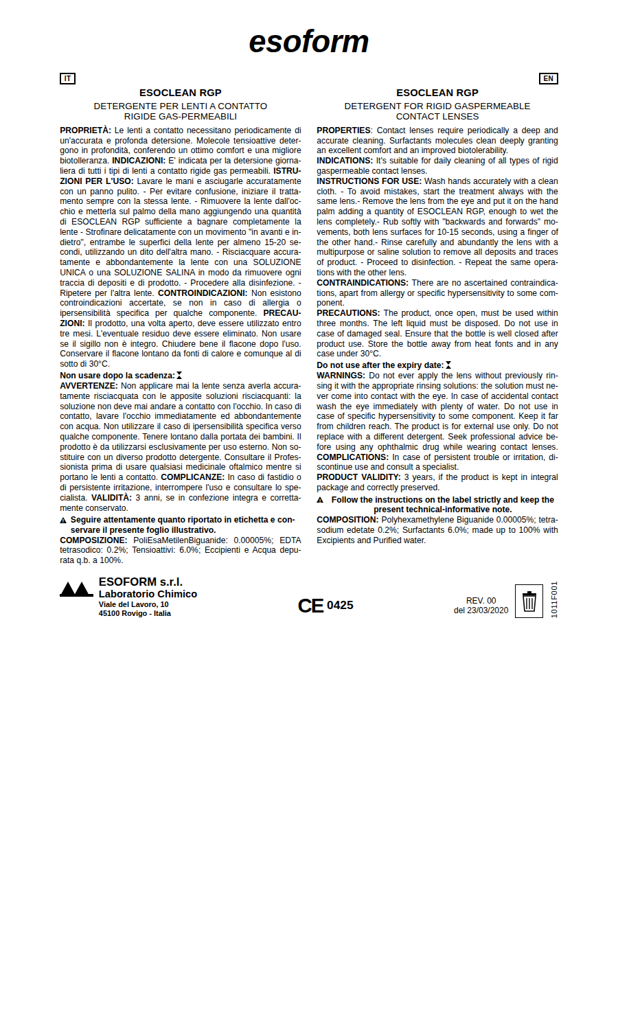esoform
IT EN
ESOCLEAN RGP
DETERGENTE PER LENTI A CONTATTO
RIGIDE GAS-PERMEABILI
PROPRIETÀ: Le lenti a contatto necessitano periodicamente di un'accurata e profonda detersione. Molecole tensioattive detergono in profondità, conferendo un ottimo comfort e una migliore biotolleranza. INDICAZIONI: E' indicata per la detersione giornaliera di tutti i tipi di lenti a contatto rigide gas permeabili. ISTRUZIONI PER L'USO: Lavare le mani e asciugarle accuratamente con un panno pulito. - Per evitare confusione, iniziare il trattamento sempre con la stessa lente. - Rimuovere la lente dall'occhio e metterla sul palmo della mano aggiungendo una quantità di ESOCLEAN RGP sufficiente a bagnare completamente la lente - Strofinare delicatamente con un movimento "in avanti e indietro", entrambe le superfici della lente per almeno 15-20 secondi, utilizzando un dito dell'altra mano. - Risciacquare accuratamente e abbondantemente la lente con una SOLUZIONE UNICA o una SOLUZIONE SALINA in modo da rimuovere ogni traccia di depositi e di prodotto. - Procedere alla disinfezione. - Ripetere per l'altra lente. CONTROINDICAZIONI: Non esistono controindicazioni accertate, se non in caso di allergia o ipersensibilità specifica per qualche componente. PRECAUZIONI: Il prodotto, una volta aperto, deve essere utilizzato entro tre mesi. L'eventuale residuo deve essere eliminato. Non usare se il sigillo non è integro. Chiudere bene il flacone dopo l'uso. Conservare il flacone lontano da fonti di calore e comunque al di sotto di 30°C.
Non usare dopo la scadenza:
AVVERTENZE: Non applicare mai la lente senza averla accuratamente risciacquata con le apposite soluzioni risciacquanti: la soluzione non deve mai andare a contatto con l'occhio. In caso di contatto, lavare l'occhio immediatamente ed abbondantemente con acqua. Non utilizzare il caso di ipersensibilità specifica verso qualche componente. Tenere lontano dalla portata dei bambini. Il prodotto è da utilizzarsi esclusivamente per uso esterno. Non sostituire con un diverso prodotto detergente. Consultare il Professionista prima di usare qualsiasi medicinale oftalmico mentre si portano le lenti a contatto. COMPLICANZE: In caso di fastidio o di persistente irritazione, interrompere l'uso e consultare lo specialista. VALIDITÀ: 3 anni, se in confezione integra e correttamente conservato.
Seguire attentamente quanto riportato in etichetta e conservare il presente foglio illustrativo.
COMPOSIZIONE: PoliEsaMetilenBiguanide: 0.00005%; EDTA tetrasodico: 0.2%; Tensioattivi: 6.0%; Eccipienti e Acqua depurata q.b. a 100%.
ESOCLEAN RGP
DETERGENT FOR RIGID GASPERMEABLE
CONTACT LENSES
PROPERTIES: Contact lenses require periodically a deep and accurate cleaning. Surfactants molecules clean deeply granting an excellent comfort and an improved biotolerability.
INDICATIONS: It's suitable for daily cleaning of all types of rigid gaspermeable contact lenses.
INSTRUCTIONS FOR USE: Wash hands accurately with a clean cloth. - To avoid mistakes, start the treatment always with the same lens.- Remove the lens from the eye and put it on the hand palm adding a quantity of ESOCLEAN RGP, enough to wet the lens completely.- Rub softly with "backwards and forwards" movements, both lens surfaces for 10-15 seconds, using a finger of the other hand.- Rinse carefully and abundantly the lens with a multipurpose or saline solution to remove all deposits and traces of product. - Proceed to disinfection. - Repeat the same operations with the other lens.
CONTRAINDICATIONS: There are no ascertained contraindications, apart from allergy or specific hypersensitivity to some component.
PRECAUTIONS: The product, once open, must be used within three months. The left liquid must be disposed. Do not use in case of damaged seal. Ensure that the bottle is well closed after product use. Store the bottle away from heat fonts and in any case under 30°C.
Do not use after the expiry date:
WARNINGS: Do not ever apply the lens without previously rinsing it with the appropriate rinsing solutions: the solution must never come into contact with the eye. In case of accidental contact wash the eye immediately with plenty of water. Do not use in case of specific hypersensitivity to some component. Keep it far from children reach. The product is for external use only. Do not replace with a different detergent. Seek professional advice before using any ophthalmic drug while wearing contact lenses. COMPLICATIONS: In case of persistent trouble or irritation, discontinue use and consult a specialist.
PRODUCT VALIDITY: 3 years, if the product is kept in integral package and correctly preserved.
Follow the instructions on the label strictly and keep the present technical-informative note.
COMPOSITION: Polyhexamethylene Biguanide 0.00005%; tetrasodium edetate 0.2%; Surfactants 6.0%; made up to 100% with Excipients and Purified water.
ESOFORM s.r.l.
Laboratorio Chimico
Viale del Lavoro, 10
45100 Rovigo - Italia
CE 0425
REV. 00
del 23/03/2020
1011F001